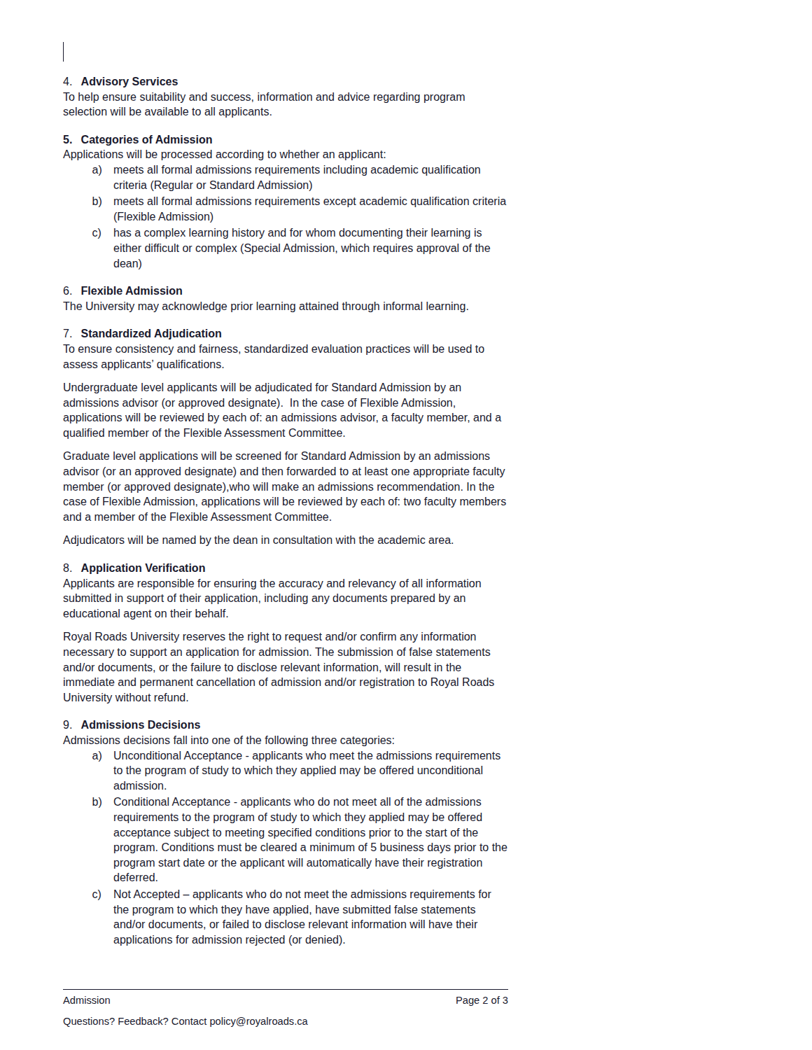4. Advisory Services
To help ensure suitability and success, information and advice regarding program selection will be available to all applicants.
5. Categories of Admission
Applications will be processed according to whether an applicant:
a) meets all formal admissions requirements including academic qualification criteria (Regular or Standard Admission)
b) meets all formal admissions requirements except academic qualification criteria (Flexible Admission)
c) has a complex learning history and for whom documenting their learning is either difficult or complex (Special Admission, which requires approval of the dean)
6. Flexible Admission
The University may acknowledge prior learning attained through informal learning.
7. Standardized Adjudication
To ensure consistency and fairness, standardized evaluation practices will be used to assess applicants’ qualifications.
Undergraduate level applicants will be adjudicated for Standard Admission by an admissions advisor (or approved designate). In the case of Flexible Admission, applications will be reviewed by each of: an admissions advisor, a faculty member, and a qualified member of the Flexible Assessment Committee.
Graduate level applications will be screened for Standard Admission by an admissions advisor (or an approved designate) and then forwarded to at least one appropriate faculty member (or approved designate),who will make an admissions recommendation. In the case of Flexible Admission, applications will be reviewed by each of: two faculty members and a member of the Flexible Assessment Committee.
Adjudicators will be named by the dean in consultation with the academic area.
8. Application Verification
Applicants are responsible for ensuring the accuracy and relevancy of all information submitted in support of their application, including any documents prepared by an educational agent on their behalf.
Royal Roads University reserves the right to request and/or confirm any information necessary to support an application for admission. The submission of false statements and/or documents, or the failure to disclose relevant information, will result in the immediate and permanent cancellation of admission and/or registration to Royal Roads University without refund.
9. Admissions Decisions
Admissions decisions fall into one of the following three categories:
a) Unconditional Acceptance - applicants who meet the admissions requirements to the program of study to which they applied may be offered unconditional admission.
b) Conditional Acceptance - applicants who do not meet all of the admissions requirements to the program of study to which they applied may be offered acceptance subject to meeting specified conditions prior to the start of the program. Conditions must be cleared a minimum of 5 business days prior to the program start date or the applicant will automatically have their registration deferred.
c) Not Accepted – applicants who do not meet the admissions requirements for the program to which they have applied, have submitted false statements and/or documents, or failed to disclose relevant information will have their applications for admission rejected (or denied).
Admission Page 2 of 3
Questions? Feedback? Contact policy@royalroads.ca